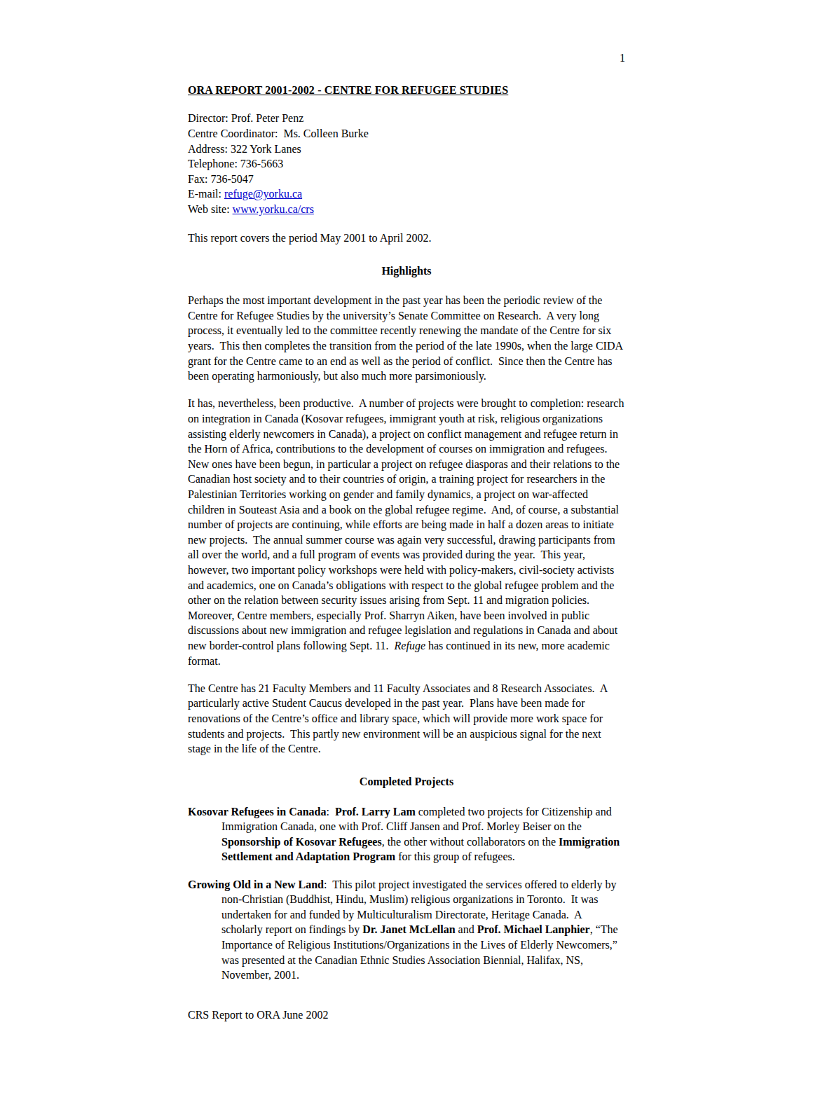1
ORA REPORT 2001-2002 - CENTRE FOR REFUGEE STUDIES
Director: Prof. Peter Penz
Centre Coordinator: Ms. Colleen Burke
Address: 322 York Lanes
Telephone: 736-5663
Fax: 736-5047
E-mail: refuge@yorku.ca
Web site: www.yorku.ca/crs
This report covers the period May 2001 to April 2002.
Highlights
Perhaps the most important development in the past year has been the periodic review of the Centre for Refugee Studies by the university’s Senate Committee on Research. A very long process, it eventually led to the committee recently renewing the mandate of the Centre for six years. This then completes the transition from the period of the late 1990s, when the large CIDA grant for the Centre came to an end as well as the period of conflict. Since then the Centre has been operating harmoniously, but also much more parsimoniously.
It has, nevertheless, been productive. A number of projects were brought to completion: research on integration in Canada (Kosovar refugees, immigrant youth at risk, religious organizations assisting elderly newcomers in Canada), a project on conflict management and refugee return in the Horn of Africa, contributions to the development of courses on immigration and refugees. New ones have been begun, in particular a project on refugee diasporas and their relations to the Canadian host society and to their countries of origin, a training project for researchers in the Palestinian Territories working on gender and family dynamics, a project on war-affected children in Souteast Asia and a book on the global refugee regime. And, of course, a substantial number of projects are continuing, while efforts are being made in half a dozen areas to initiate new projects. The annual summer course was again very successful, drawing participants from all over the world, and a full program of events was provided during the year. This year, however, two important policy workshops were held with policy-makers, civil-society activists and academics, one on Canada’s obligations with respect to the global refugee problem and the other on the relation between security issues arising from Sept. 11 and migration policies. Moreover, Centre members, especially Prof. Sharryn Aiken, have been involved in public discussions about new immigration and refugee legislation and regulations in Canada and about new border-control plans following Sept. 11. Refuge has continued in its new, more academic format.
The Centre has 21 Faculty Members and 11 Faculty Associates and 8 Research Associates. A particularly active Student Caucus developed in the past year. Plans have been made for renovations of the Centre’s office and library space, which will provide more work space for students and projects. This partly new environment will be an auspicious signal for the next stage in the life of the Centre.
Completed Projects
Kosovar Refugees in Canada: Prof. Larry Lam completed two projects for Citizenship and Immigration Canada, one with Prof. Cliff Jansen and Prof. Morley Beiser on the Sponsorship of Kosovar Refugees, the other without collaborators on the Immigration Settlement and Adaptation Program for this group of refugees.
Growing Old in a New Land: This pilot project investigated the services offered to elderly by non-Christian (Buddhist, Hindu, Muslim) religious organizations in Toronto. It was undertaken for and funded by Multiculturalism Directorate, Heritage Canada. A scholarly report on findings by Dr. Janet McLellan and Prof. Michael Lanphier, “The Importance of Religious Institutions/Organizations in the Lives of Elderly Newcomers,” was presented at the Canadian Ethnic Studies Association Biennial, Halifax, NS, November, 2001.
CRS Report to ORA June 2002